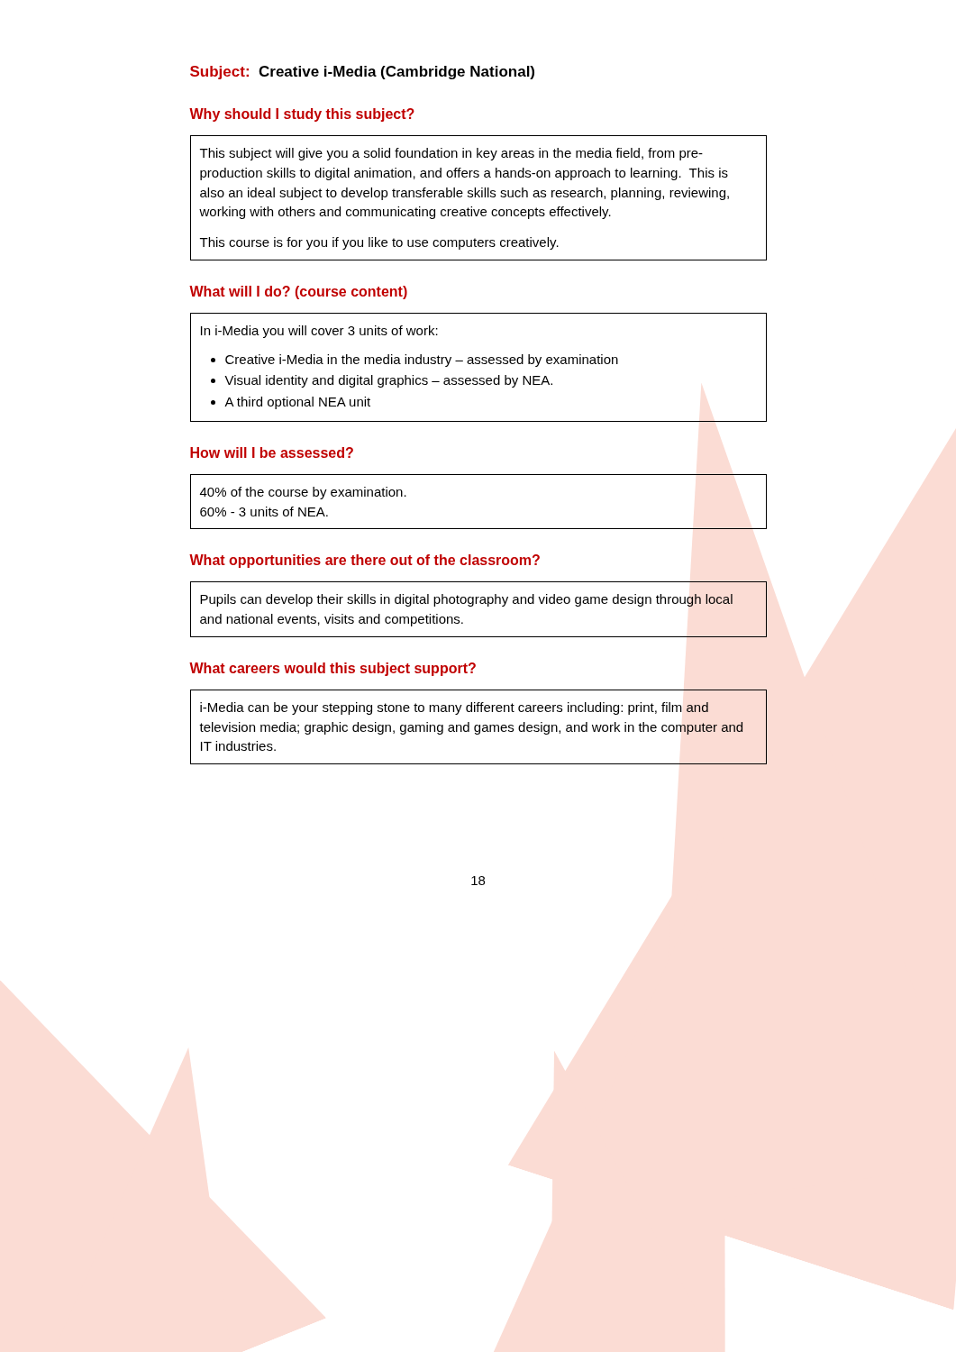Subject: Creative i-Media (Cambridge National)
Why should I study this subject?
This subject will give you a solid foundation in key areas in the media field, from pre-production skills to digital animation, and offers a hands-on approach to learning. This is also an ideal subject to develop transferable skills such as research, planning, reviewing, working with others and communicating creative concepts effectively.
This course is for you if you like to use computers creatively.
What will I do? (course content)
In i-Media you will cover 3 units of work:
Creative i-Media in the media industry – assessed by examination
Visual identity and digital graphics – assessed by NEA.
A third optional NEA unit
How will I be assessed?
40% of the course by examination.
60% - 3 units of NEA.
What opportunities are there out of the classroom?
Pupils can develop their skills in digital photography and video game design through local and national events, visits and competitions.
What careers would this subject support?
i-Media can be your stepping stone to many different careers including: print, film and television media; graphic design, gaming and games design, and work in the computer and IT industries.
18